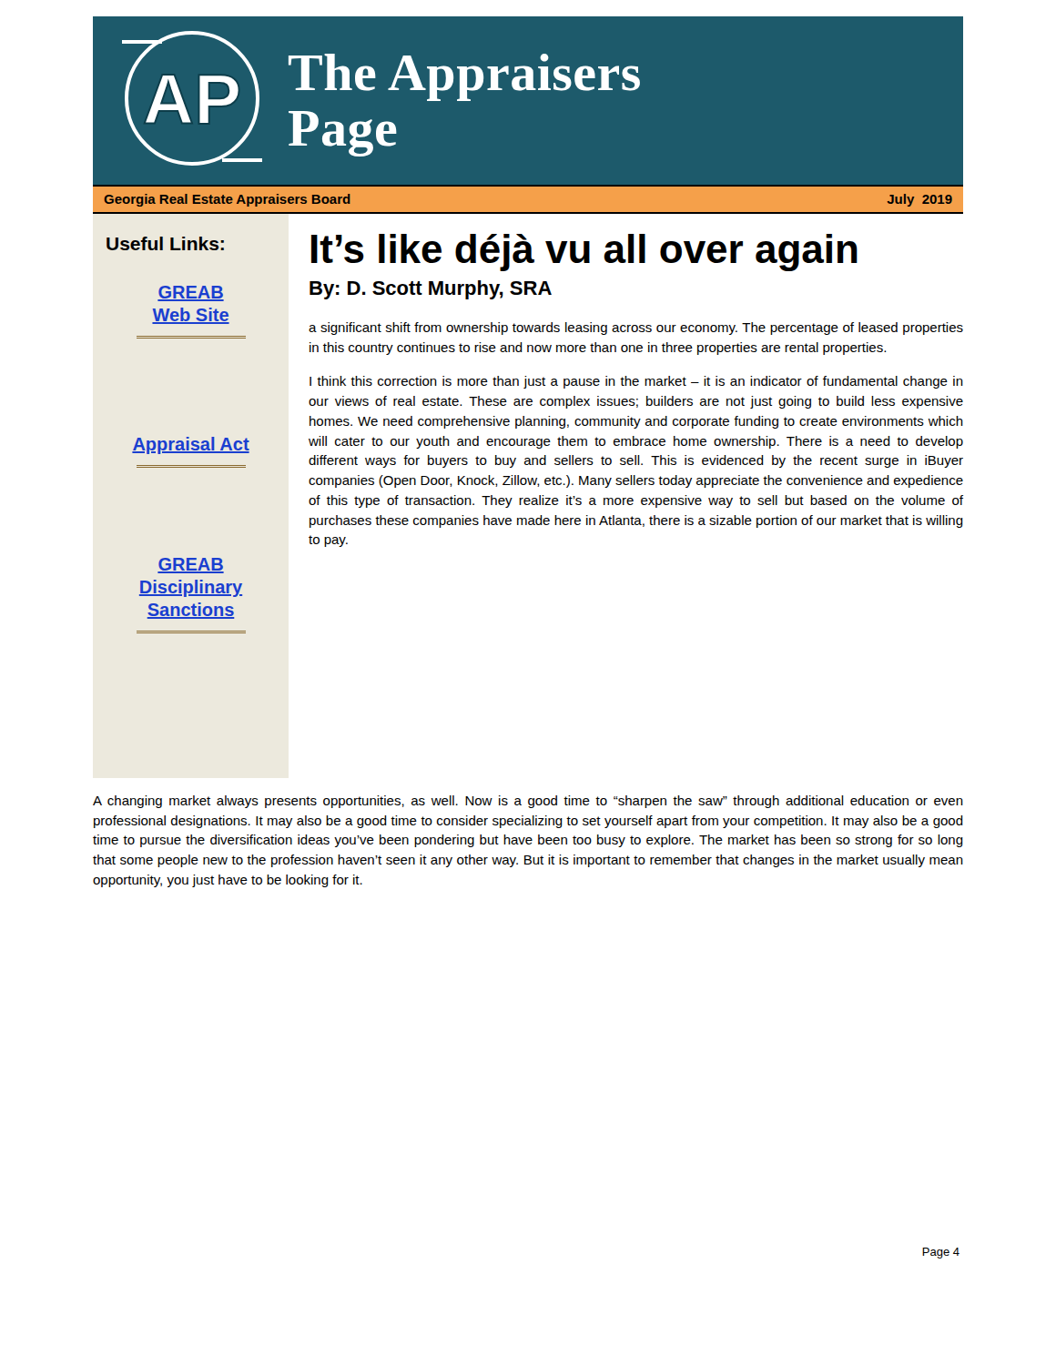AP
The Appraisers
Page
Georgia Real Estate Appraisers Board July 2019
Useful Links:
GREAB
Web Site
Appraisal Act
GREAB
Disciplinary
Sanctions
It’s like déjà vu all over again
By: D. Scott Murphy, SRA
a significant shift from ownership towards leasing across our economy. The percentage of leased properties in this country continues to rise and now more than one in three properties are rental properties.
I think this correction is more than just a pause in the market – it is an indicator of fundamental change in our views of real estate. These are complex issues; builders are not just going to build less expensive homes. We need comprehensive planning, community and corporate funding to create environments which will cater to our youth and encourage them to embrace home ownership. There is a need to develop different ways for buyers to buy and sellers to sell. This is evidenced by the recent surge in iBuyer companies (Open Door, Knock, Zillow, etc.). Many sellers today appreciate the convenience and expedience of this type of transaction. They realize it’s a more expensive way to sell but based on the volume of purchases these companies have made here in Atlanta, there is a sizable portion of our market that is willing to pay.
A changing market always presents opportunities, as well. Now is a good time to “sharpen the saw” through additional education or even professional designations. It may also be a good time to consider specializing to set yourself apart from your competition. It may also be a good time to pursue the diversification ideas you’ve been pondering but have been too busy to explore. The market has been so strong for so long that some people new to the profession haven’t seen it any other way. But it is important to remember that changes in the market usually mean opportunity, you just have to be looking for it.
Page 4